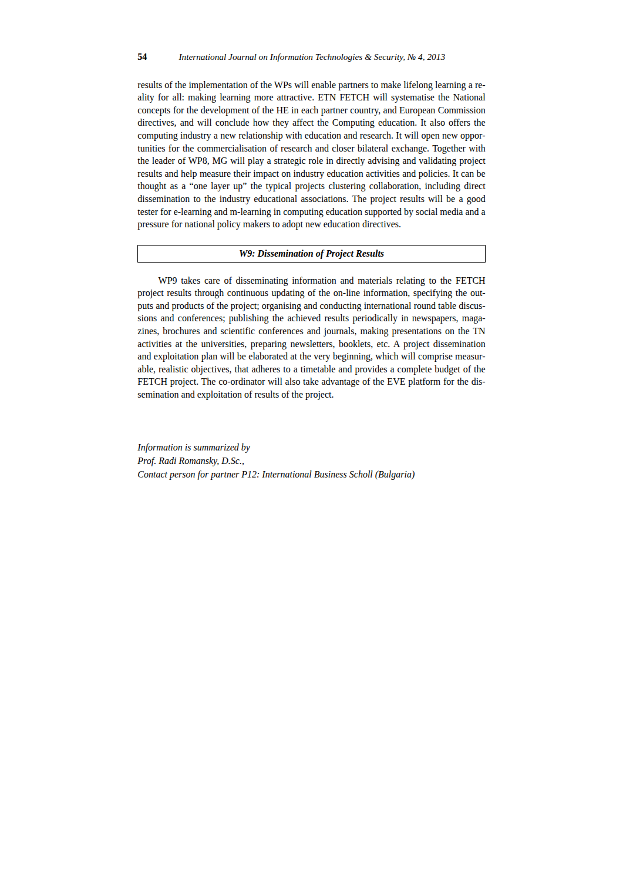54
International Journal on Information Technologies & Security, № 4, 2013
results of the implementation of the WPs will enable partners to make lifelong learning a reality for all: making learning more attractive. ETN FETCH will systematise the National concepts for the development of the HE in each partner country, and European Commission directives, and will conclude how they affect the Computing education. It also offers the computing industry a new relationship with education and research. It will open new opportunities for the commercialisation of research and closer bilateral exchange. Together with the leader of WP8, MG will play a strategic role in directly advising and validating project results and help measure their impact on industry education activities and policies. It can be thought as a “one layer up” the typical projects clustering collaboration, including direct dissemination to the industry educational associations. The project results will be a good tester for e-learning and m-learning in computing education supported by social media and a pressure for national policy makers to adopt new education directives.
W9: Dissemination of Project Results
WP9 takes care of disseminating information and materials relating to the FETCH project results through continuous updating of the on-line information, specifying the outputs and products of the project; organising and conducting international round table discussions and conferences; publishing the achieved results periodically in newspapers, magazines, brochures and scientific conferences and journals, making presentations on the TN activities at the universities, preparing newsletters, booklets, etc. A project dissemination and exploitation plan will be elaborated at the very beginning, which will comprise measurable, realistic objectives, that adheres to a timetable and provides a complete budget of the FETCH project. The co-ordinator will also take advantage of the EVE platform for the dissemination and exploitation of results of the project.
Information is summarized by
Prof. Radi Romansky, D.Sc.,
Contact person for partner P12: International Business Scholl (Bulgaria)